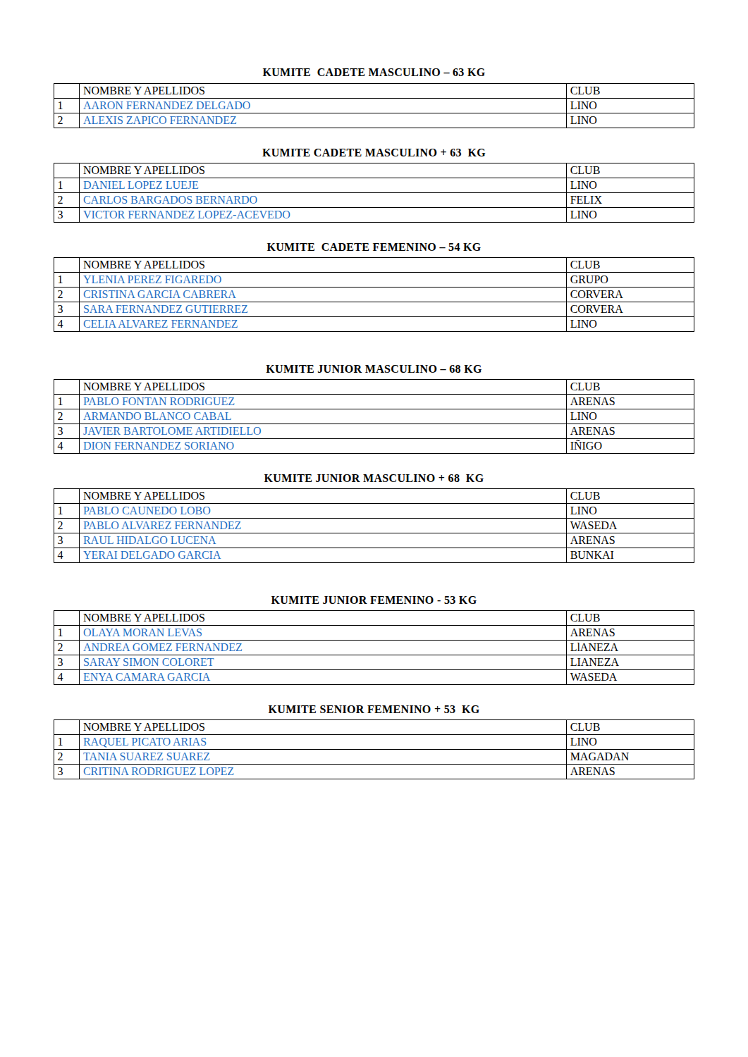KUMITE CADETE MASCULINO – 63 KG
| | NOMBRE Y APELLIDOS | CLUB |
| 1 | AARON FERNANDEZ DELGADO | LINO |
| 2 | ALEXIS ZAPICO FERNANDEZ | LINO |
KUMITE CADETE MASCULINO + 63 KG
| | NOMBRE Y APELLIDOS | CLUB |
| 1 | DANIEL LOPEZ LUEJE | LINO |
| 2 | CARLOS BARGADOS BERNARDO | FELIX |
| 3 | VICTOR FERNANDEZ LOPEZ-ACEVEDO | LINO |
KUMITE CADETE FEMENINO – 54 KG
| | NOMBRE Y APELLIDOS | CLUB |
| 1 | YLENIA PEREZ FIGAREDO | GRUPO |
| 2 | CRISTINA GARCIA CABRERA | CORVERA |
| 3 | SARA FERNANDEZ GUTIERREZ | CORVERA |
| 4 | CELIA ALVAREZ FERNANDEZ | LINO |
KUMITE JUNIOR MASCULINO – 68 KG
| | NOMBRE Y APELLIDOS | CLUB |
| 1 | PABLO FONTAN RODRIGUEZ | ARENAS |
| 2 | ARMANDO BLANCO CABAL | LINO |
| 3 | JAVIER BARTOLOME ARTIDIELLO | ARENAS |
| 4 | DION FERNANDEZ SORIANO | IÑIGO |
KUMITE JUNIOR MASCULINO + 68 KG
| | NOMBRE Y APELLIDOS | CLUB |
| 1 | PABLO CAUNEDO LOBO | LINO |
| 2 | PABLO ALVAREZ FERNANDEZ | WASEDA |
| 3 | RAUL HIDALGO LUCENA | ARENAS |
| 4 | YERAI DELGADO GARCIA | BUNKAI |
KUMITE JUNIOR FEMENINO - 53 KG
| | NOMBRE Y APELLIDOS | CLUB |
| 1 | OLAYA MORAN LEVAS | ARENAS |
| 2 | ANDREA GOMEZ FERNANDEZ | LlANEZA |
| 3 | SARAY SIMON COLORET | LIANEZA |
| 4 | ENYA CAMARA GARCIA | WASEDA |
KUMITE SENIOR FEMENINO + 53 KG
| | NOMBRE Y APELLIDOS | CLUB |
| 1 | RAQUEL PICATO ARIAS | LINO |
| 2 | TANIA SUAREZ SUAREZ | MAGADAN |
| 3 | CRITINA RODRIGUEZ LOPEZ | ARENAS |